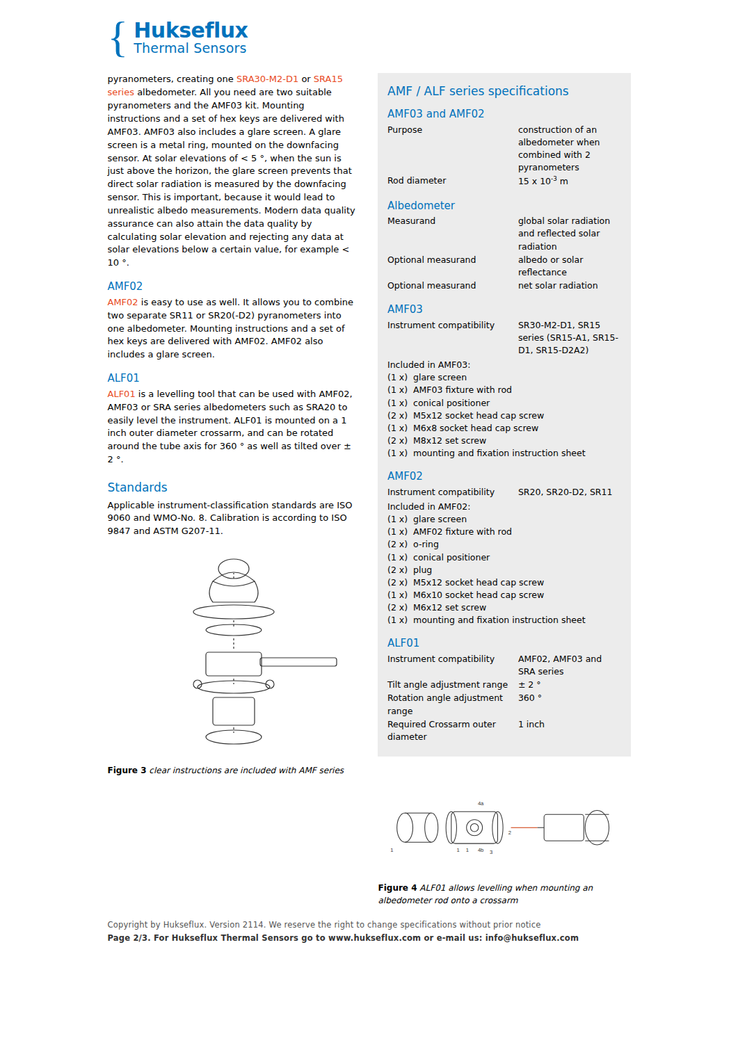{
Hukseflux
Thermal Sensors
pyranometers, creating one SRA30-M2-D1 or SRA15 series albedometer. All you need are two suitable pyranometers and the AMF03 kit. Mounting instructions and a set of hex keys are delivered with AMF03. AMF03 also includes a glare screen. A glare screen is a metal ring, mounted on the downfacing sensor. At solar elevations of < 5 °, when the sun is just above the horizon, the glare screen prevents that direct solar radiation is measured by the downfacing sensor. This is important, because it would lead to unrealistic albedo measurements. Modern data quality assurance can also attain the data quality by calculating solar elevation and rejecting any data at solar elevations below a certain value, for example < 10 °.
AMF02
AMF02 is easy to use as well. It allows you to combine two separate SR11 or SR20(-D2) pyranometers into one albedometer. Mounting instructions and a set of hex keys are delivered with AMF02. AMF02 also includes a glare screen.
ALF01
ALF01 is a levelling tool that can be used with AMF02, AMF03 or SRA series albedometers such as SRA20 to easily level the instrument. ALF01 is mounted on a 1 inch outer diameter crossarm, and can be rotated around the tube axis for 360 ° as well as tilted over ± 2 °.
Standards
Applicable instrument-classification standards are ISO 9060 and WMO-No. 8. Calibration is according to ISO 9847 and ASTM G207-11.
Figure 3 clear instructions are included with AMF series
AMF / ALF series specifications
AMF03 and AMF02
| Purpose | construction of an albedometer when combined with 2 pyranometers |
| Rod diameter | 15 x 10 -3 m |
Albedometer
| Measurand | global solar radiation and reflected solar radiation |
| Optional measurand | albedo or solar reflectance |
| Optional measurand | net solar radiation |
AMF03
| Instrument compatibility | SR30-M2-D1, SR15 series (SR15-A1, SR15-D1, SR15-D2A2) |
Included in AMF03:
(1 x) glare screen
(1 x) AMF03 fixture with rod
(1 x) conical positioner
(2 x) M5x12 socket head cap screw
(1 x) M6x8 socket head cap screw
(2 x) M8x12 set screw
(1 x) mounting and fixation instruction sheet
AMF02
| Instrument compatibility | SR20, SR20-D2, SR11 |
Included in AMF02:
(1 x) glare screen
(1 x) AMF02 fixture with rod
(2 x) o-ring
(1 x) conical positioner
(2 x) plug
(2 x) M5x12 socket head cap screw
(1 x) M6x10 socket head cap screw
(2 x) M6x12 set screw
(1 x) mounting and fixation instruction sheet
ALF01
| Instrument compatibility | AMF02, AMF03 and SRA series |
| Tilt angle adjustment range | ± 2 ° |
| Rotation angle adjustment range | 360 ° |
| Required Crossarm outer diameter | 1 inch |
Figure 4 ALF01 allows levelling when mounting an albedometer rod onto a crossarm
Copyright by Hukseflux. Version 2114. We reserve the right to change specifications without prior notice
Page 2/3. For Hukseflux Thermal Sensors go to www.hukseflux.com or e-mail us: info@hukseflux.com